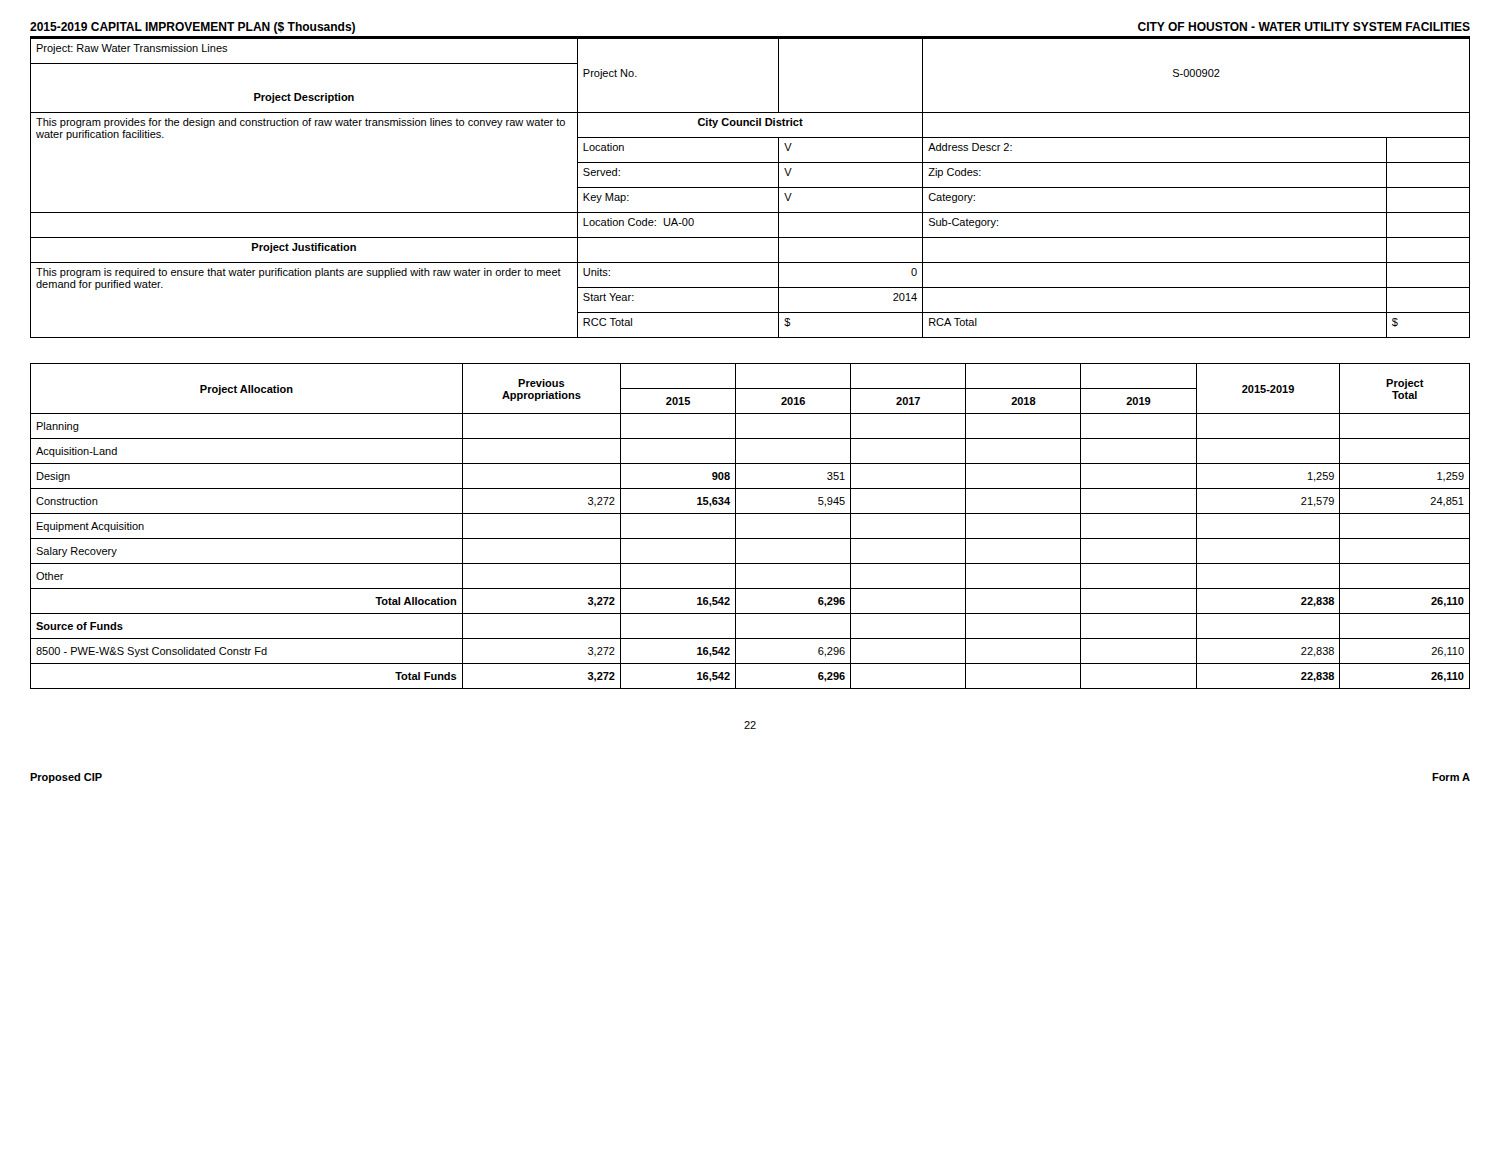2015-2019 CAPITAL IMPROVEMENT PLAN ($ Thousands)
CITY OF HOUSTON - WATER UTILITY SYSTEM FACILITIES
| Project: Raw Water Transmission Lines | | | |
| | Project No. | | S-000902 |
| Project Description | | | |
| This program provides for the design and construction of raw water transmission lines to convey raw water to water purification facilities. | City Council District | |
| Location | V | Address Descr 2: | |
| Served: | V | Zip Codes: | |
| Key Map: | V | Category: | |
| | Location Code: UA-00 | | Sub-Category: | |
| Project Justification | | | | |
| This program is required to ensure that water purification plants are supplied with raw water in order to meet demand for purified water. | Units: | 0 | | |
| Start Year: | 2014 | | |
| RCC Total | $ | RCA Total | $ |
| Project Allocation | Previous Appropriations | | | | | | 2015-2019 | Project Total |
| --- | --- | --- | --- | --- | --- | --- | --- | --- |
| 2015 | 2016 | 2017 | 2018 | 2019 |
| Planning | | | | | | | | |
| Acquisition-Land | | | | | | | | |
| Design | | 908 | 351 | | | | 1,259 | 1,259 |
| Construction | 3,272 | 15,634 | 5,945 | | | | 21,579 | 24,851 |
| Equipment Acquisition | | | | | | | | |
| Salary Recovery | | | | | | | | |
| Other | | | | | | | | |
| Total Allocation | 3,272 | 16,542 | 6,296 | | | | 22,838 | 26,110 |
| Source of Funds | | | | | | | | |
| 8500 - PWE-W&S Syst Consolidated Constr Fd | 3,272 | 16,542 | 6,296 | | | | 22,838 | 26,110 |
| Total Funds | 3,272 | 16,542 | 6,296 | | | | 22,838 | 26,110 |
22
Proposed CIP
Form A